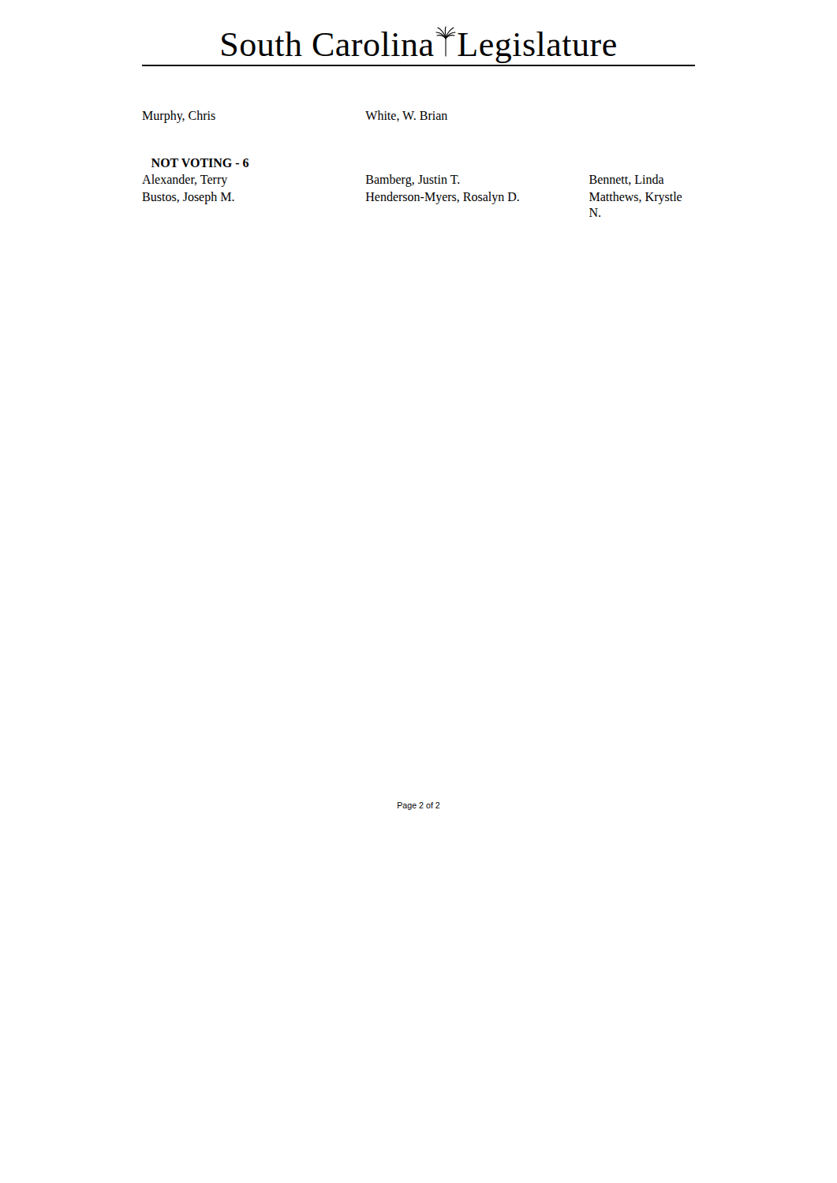South Carolina Legislature
| Murphy, Chris | White, W. Brian | |
NOT VOTING - 6
| Alexander, Terry | Bamberg, Justin T. | Bennett, Linda |
| Bustos, Joseph M. | Henderson-Myers, Rosalyn D. | Matthews, Krystle N. |
Page 2 of 2